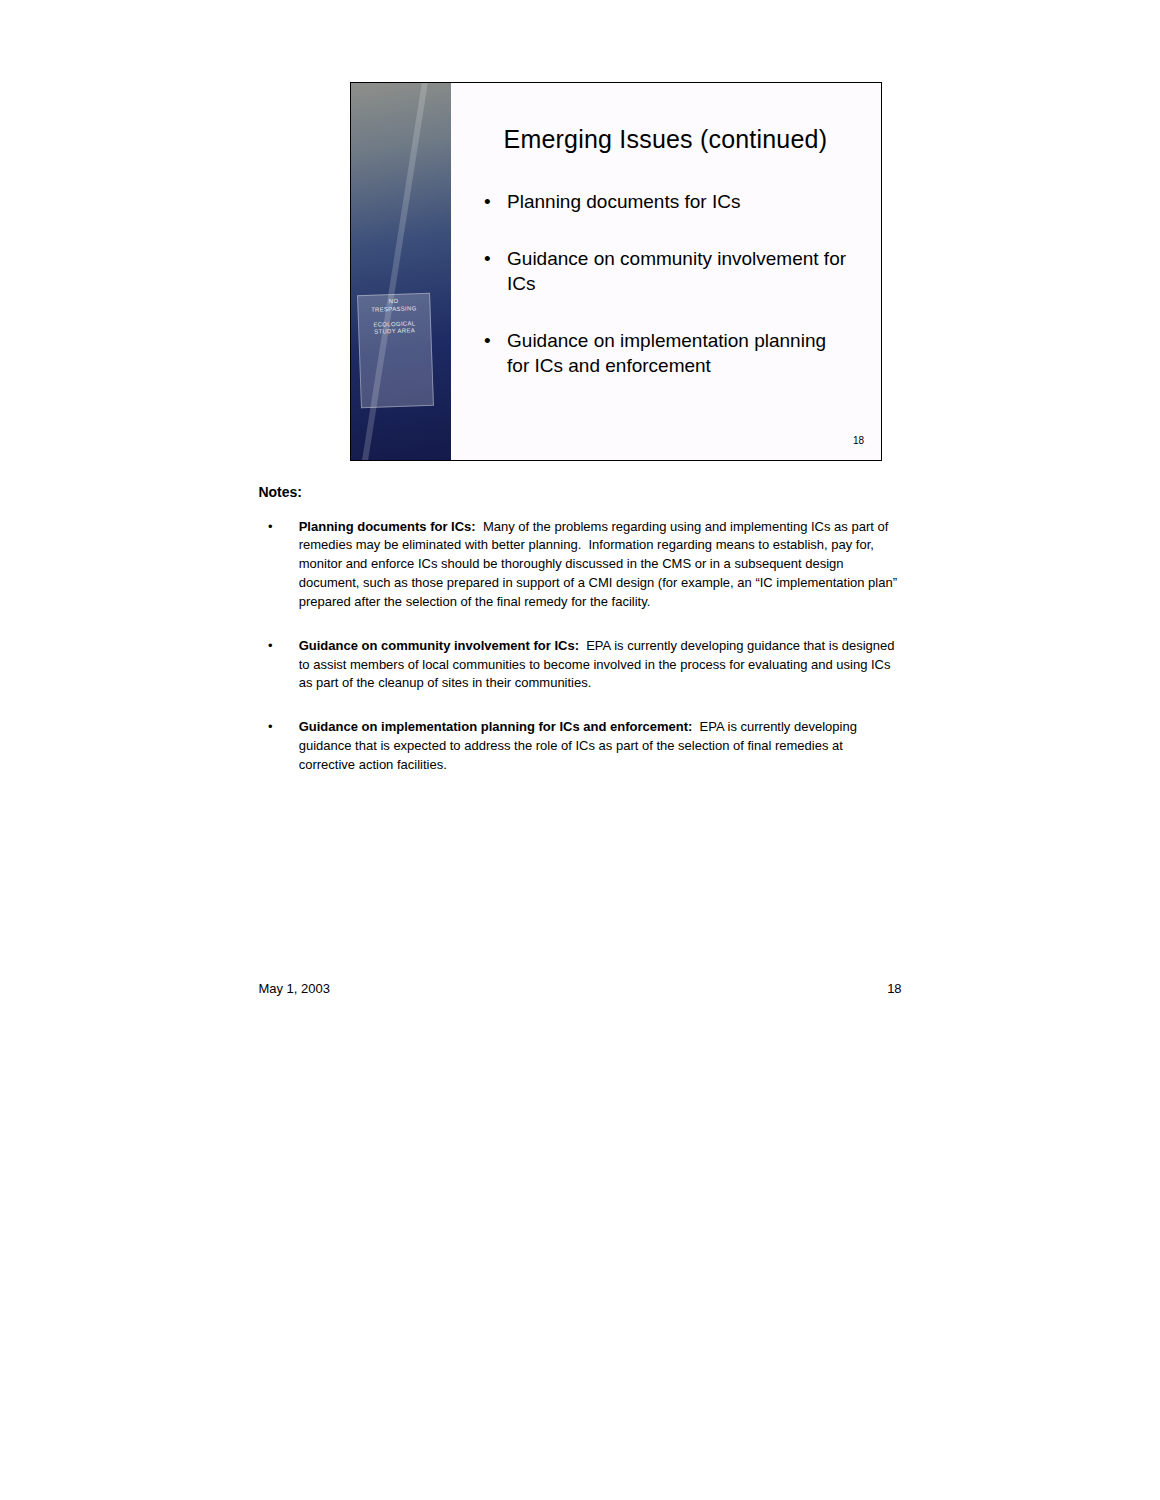NO
TRESPASSING
ECOLOGICAL
STUDY AREA
Emerging Issues (continued)
Planning documents for ICs
Guidance on community involvement for ICs
Guidance on implementation planning for ICs and enforcement
18
Notes:
Planning documents for ICs: Many of the problems regarding using and implementing ICs as part of remedies may be eliminated with better planning. Information regarding means to establish, pay for, monitor and enforce ICs should be thoroughly discussed in the CMS or in a subsequent design document, such as those prepared in support of a CMI design (for example, an “IC implementation plan” prepared after the selection of the final remedy for the facility.
Guidance on community involvement for ICs: EPA is currently developing guidance that is designed to assist members of local communities to become involved in the process for evaluating and using ICs as part of the cleanup of sites in their communities.
Guidance on implementation planning for ICs and enforcement: EPA is currently developing guidance that is expected to address the role of ICs as part of the selection of final remedies at corrective action facilities.
May 1, 2003 18